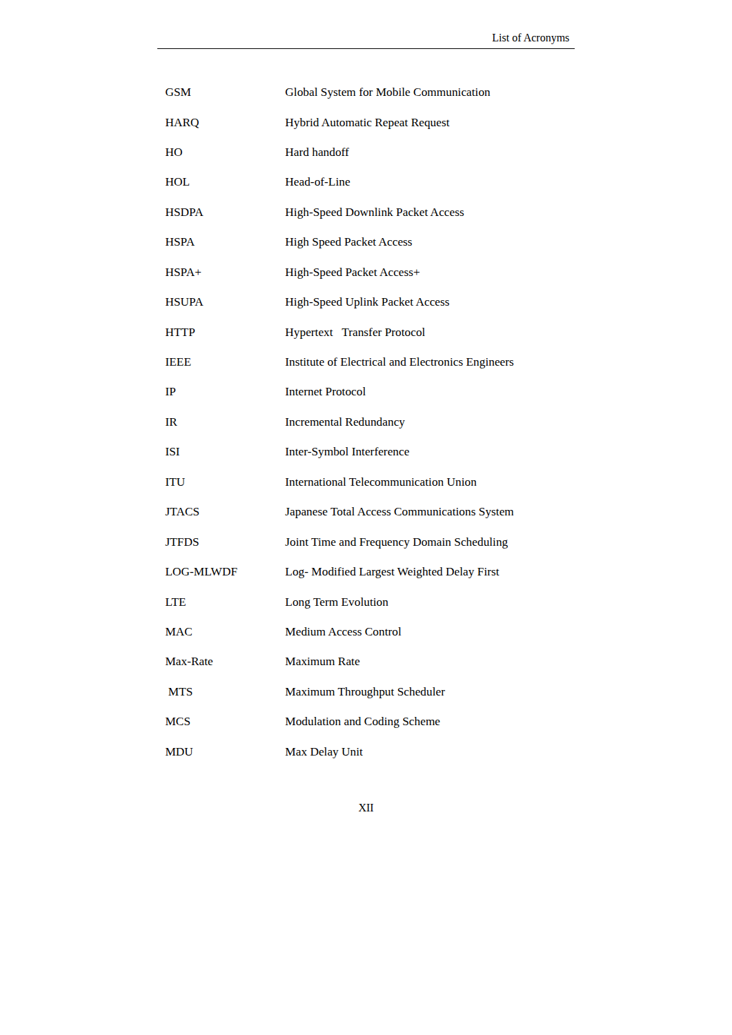List of Acronyms
| GSM | Global System for Mobile Communication |
| HARQ | Hybrid Automatic Repeat Request |
| HO | Hard handoff |
| HOL | Head-of-Line |
| HSDPA | High-Speed Downlink Packet Access |
| HSPA | High Speed Packet Access |
| HSPA+ | High-Speed Packet Access+ |
| HSUPA | High-Speed Uplink Packet Access |
| HTTP | Hypertext Transfer Protocol |
| IEEE | Institute of Electrical and Electronics Engineers |
| IP | Internet Protocol |
| IR | Incremental Redundancy |
| ISI | Inter-Symbol Interference |
| ITU | International Telecommunication Union |
| JTACS | Japanese Total Access Communications System |
| JTFDS | Joint Time and Frequency Domain Scheduling |
| LOG-MLWDF | Log- Modified Largest Weighted Delay First |
| LTE | Long Term Evolution |
| MAC | Medium Access Control |
| Max-Rate | Maximum Rate |
| MTS | Maximum Throughput Scheduler |
| MCS | Modulation and Coding Scheme |
| MDU | Max Delay Unit |
XII